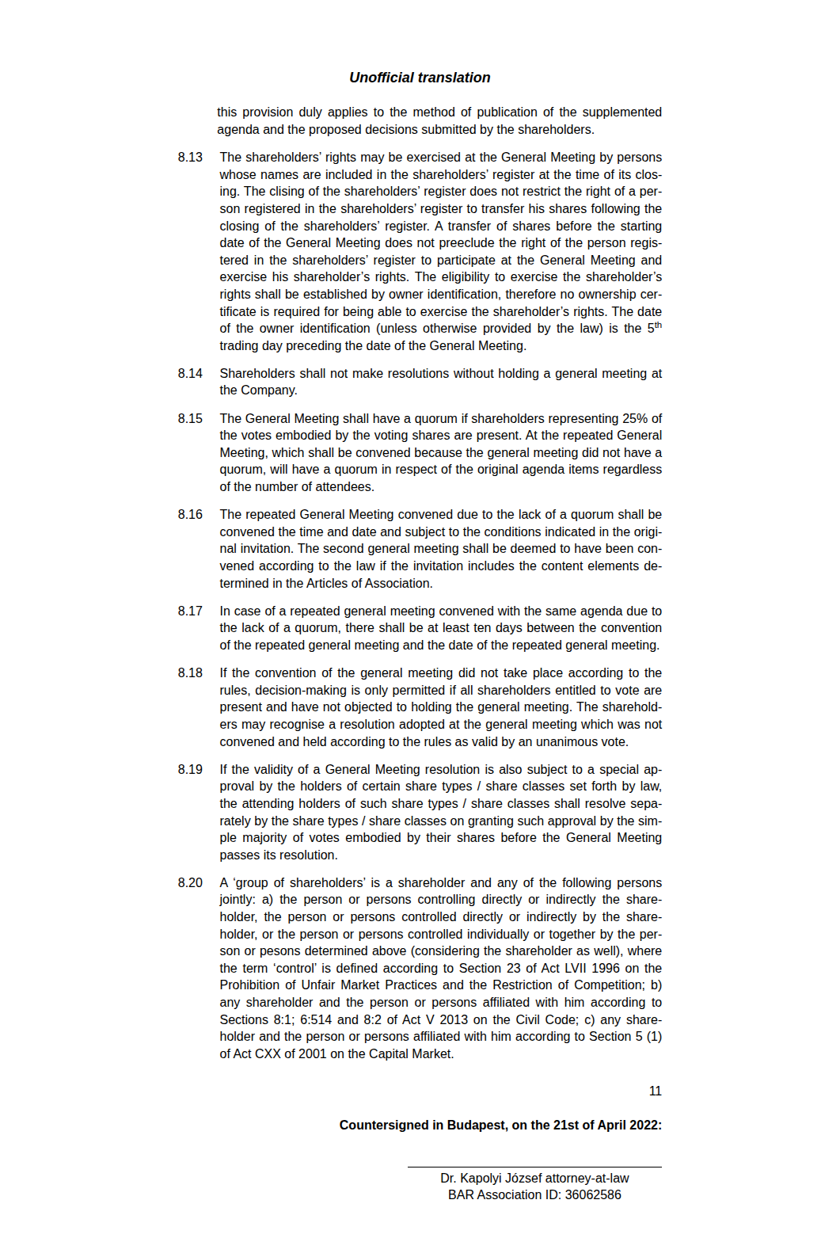Unofficial translation
this provision duly applies to the method of publication of the supplemented agenda and the proposed decisions submitted by the shareholders.
8.13
The shareholders’ rights may be exercised at the General Meeting by persons whose names are included in the shareholders’ register at the time of its closing. The clising of the shareholders’ register does not restrict the right of a person registered in the shareholders’ register to transfer his shares following the closing of the shareholders’ register. A transfer of shares before the starting date of the General Meeting does not preeclude the right of the person registered in the shareholders’ register to participate at the General Meeting and exercise his shareholder’s rights. The eligibility to exercise the shareholder’s rights shall be established by owner identification, therefore no ownership certificate is required for being able to exercise the shareholder’s rights. The date of the owner identification (unless otherwise provided by the law) is the 5th trading day preceding the date of the General Meeting.
8.14
Shareholders shall not make resolutions without holding a general meeting at the Company.
8.15
The General Meeting shall have a quorum if shareholders representing 25% of the votes embodied by the voting shares are present. At the repeated General Meeting, which shall be convened because the general meeting did not have a quorum, will have a quorum in respect of the original agenda items regardless of the number of attendees.
8.16
The repeated General Meeting convened due to the lack of a quorum shall be convened the time and date and subject to the conditions indicated in the original invitation. The second general meeting shall be deemed to have been convened according to the law if the invitation includes the content elements determined in the Articles of Association.
8.17
In case of a repeated general meeting convened with the same agenda due to the lack of a quorum, there shall be at least ten days between the convention of the repeated general meeting and the date of the repeated general meeting.
8.18
If the convention of the general meeting did not take place according to the rules, decision-making is only permitted if all shareholders entitled to vote are present and have not objected to holding the general meeting. The shareholders may recognise a resolution adopted at the general meeting which was not convened and held according to the rules as valid by an unanimous vote.
8.19
If the validity of a General Meeting resolution is also subject to a special approval by the holders of certain share types / share classes set forth by law, the attending holders of such share types / share classes shall resolve separately by the share types / share classes on granting such approval by the simple majority of votes embodied by their shares before the General Meeting passes its resolution.
8.20
A ‘group of shareholders’ is a shareholder and any of the following persons jointly: a) the person or persons controlling directly or indirectly the shareholder, the person or persons controlled directly or indirectly by the shareholder, or the person or persons controlled individually or together by the person or pesons determined above (considering the shareholder as well), where the term ‘control’ is defined according to Section 23 of Act LVII 1996 on the Prohibition of Unfair Market Practices and the Restriction of Competition; b) any shareholder and the person or persons affiliated with him according to Sections 8:1; 6:514 and 8:2 of Act V 2013 on the Civil Code; c) any shareholder and the person or persons affiliated with him according to Section 5 (1) of Act CXX of 2001 on the Capital Market.
11
Countersigned in Budapest, on the 21st of April 2022:
Dr. Kapolyi József attorney-at-law
BAR Association ID: 36062586